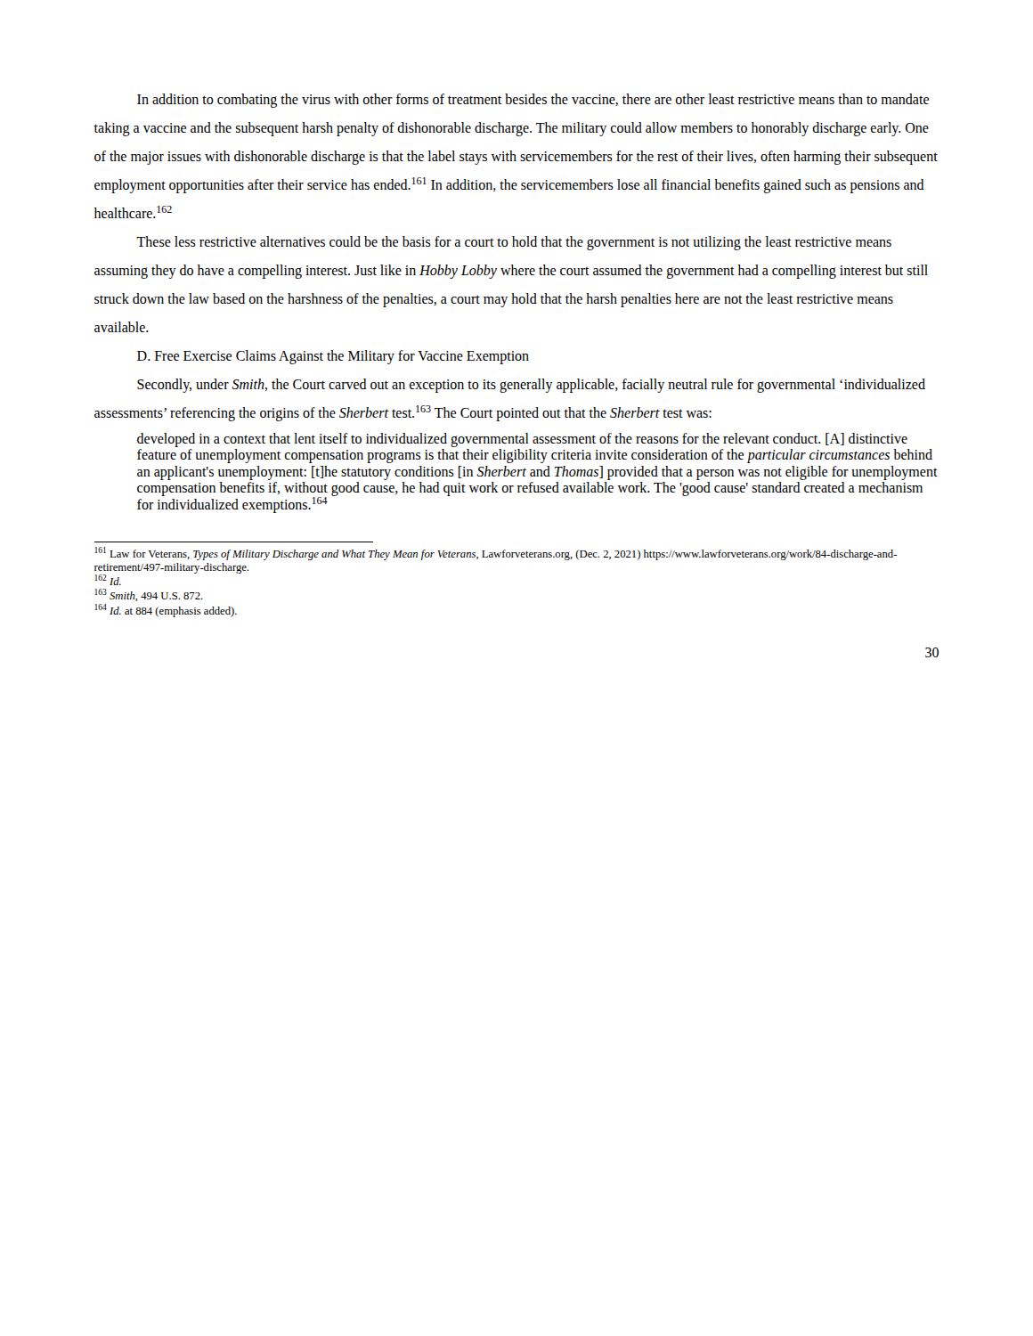In addition to combating the virus with other forms of treatment besides the vaccine, there are other least restrictive means than to mandate taking a vaccine and the subsequent harsh penalty of dishonorable discharge. The military could allow members to honorably discharge early. One of the major issues with dishonorable discharge is that the label stays with servicemembers for the rest of their lives, often harming their subsequent employment opportunities after their service has ended.161 In addition, the servicemembers lose all financial benefits gained such as pensions and healthcare.162
These less restrictive alternatives could be the basis for a court to hold that the government is not utilizing the least restrictive means assuming they do have a compelling interest. Just like in Hobby Lobby where the court assumed the government had a compelling interest but still struck down the law based on the harshness of the penalties, a court may hold that the harsh penalties here are not the least restrictive means available.
D. Free Exercise Claims Against the Military for Vaccine Exemption
Secondly, under Smith, the Court carved out an exception to its generally applicable, facially neutral rule for governmental ‘individualized assessments’ referencing the origins of the Sherbert test.163 The Court pointed out that the Sherbert test was:
developed in a context that lent itself to individualized governmental assessment of the reasons for the relevant conduct. [A] distinctive feature of unemployment compensation programs is that their eligibility criteria invite consideration of the particular circumstances behind an applicant's unemployment: [t]he statutory conditions [in Sherbert and Thomas] provided that a person was not eligible for unemployment compensation benefits if, without good cause, he had quit work or refused available work. The 'good cause' standard created a mechanism for individualized exemptions.164
161 Law for Veterans, Types of Military Discharge and What They Mean for Veterans, Lawforveterans.org, (Dec. 2, 2021) https://www.lawforveterans.org/work/84-discharge-and-retirement/497-military-discharge.
162 Id.
163 Smith, 494 U.S. 872.
164 Id. at 884 (emphasis added).
30